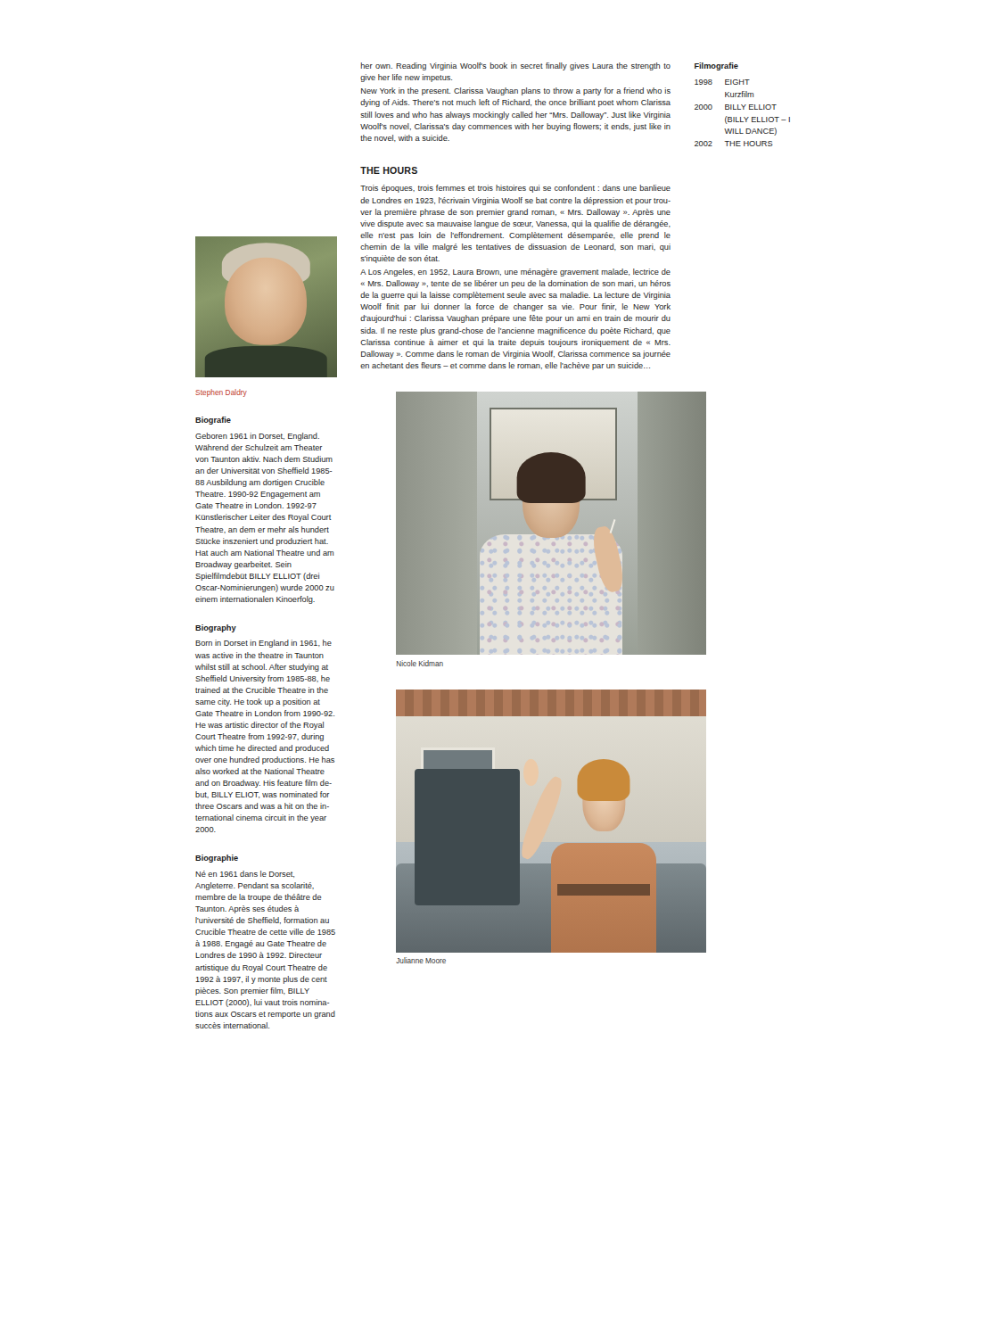Stephen Daldry
Biografie
Geboren 1961 in Dorset, England. Während der Schulzeit am Theater von Taunton aktiv. Nach dem Studium an der Universität von Sheffield 1985-88 Ausbildung am dortigen Crucible Theatre. 1990-92 Engagement am Gate Theatre in London. 1992-97 Künstlerischer Leiter des Royal Court Theatre, an dem er mehr als hundert Stücke inszeniert und produziert hat. Hat auch am National Theatre und am Broadway gearbeitet. Sein Spielfilmdebüt BILLY ELLIOT (drei Oscar-Nominierungen) wurde 2000 zu einem internationalen Kinoerfolg.
Biography
Born in Dorset in England in 1961, he was active in the theatre in Taunton whilst still at school. After studying at Sheffield University from 1985-88, he trained at the Crucible Theatre in the same city. He took up a position at Gate Theatre in London from 1990-92. He was artistic director of the Royal Court Theatre from 1992-97, during which time he directed and produced over one hundred productions. He has also worked at the National Theatre and on Broadway. His feature film debut, BILLY ELIOT, was nominated for three Oscars and was a hit on the international cinema circuit in the year 2000.
Biographie
Né en 1961 dans le Dorset, Angleterre. Pendant sa scolarité, membre de la troupe de théâtre de Taunton. Après ses études à l'université de Sheffield, formation au Crucible Theatre de cette ville de 1985 à 1988. Engagé au Gate Theatre de Londres de 1990 à 1992. Directeur artistique du Royal Court Theatre de 1992 à 1997, il y monte plus de cent pièces. Son premier film, BILLY ELLIOT (2000), lui vaut trois nominations aux Oscars et remporte un grand succès international.
her own. Reading Virginia Woolf's book in secret finally gives Laura the strength to give her life new impetus.
New York in the present. Clarissa Vaughan plans to throw a party for a friend who is dying of Aids. There's not much left of Richard, the once brilliant poet whom Clarissa still loves and who has always mockingly called her “Mrs. Dalloway”. Just like Virginia Woolf's novel, Clarissa's day commences with her buying flowers; it ends, just like in the novel, with a suicide.
THE HOURS
Trois époques, trois femmes et trois histoires qui se confondent : dans une banlieue de Londres en 1923, l'écrivain Virginia Woolf se bat contre la dépression et pour trouver la première phrase de son premier grand roman, « Mrs. Dalloway ». Après une vive dispute avec sa mauvaise langue de sœur, Vanessa, qui la qualifie de dérangée, elle n'est pas loin de l'effondrement. Complètement désemparée, elle prend le chemin de la ville malgré les tentatives de dissuasion de Leonard, son mari, qui s'inquiète de son état.
A Los Angeles, en 1952, Laura Brown, une ménagère gravement malade, lectrice de « Mrs. Dalloway », tente de se libérer un peu de la domination de son mari, un héros de la guerre qui la laisse complètement seule avec sa maladie. La lecture de Virginia Woolf finit par lui donner la force de changer sa vie. Pour finir, le New York d'aujourd'hui : Clarissa Vaughan prépare une fête pour un ami en train de mourir du sida. Il ne reste plus grand-chose de l'ancienne magnificence du poète Richard, que Clarissa continue à aimer et qui la traite depuis toujours ironiquement de « Mrs. Dalloway ». Comme dans le roman de Virginia Woolf, Clarissa commence sa journée en achetant des fleurs – et comme dans le roman, elle l'achève par un suicide…
Nicole Kidman
Julianne Moore
Filmografie
| 1998 | EIGHT |
| | Kurzfilm |
| 2000 | BILLY ELLIOT |
| | (BILLY ELLIOT – I WILL DANCE) |
| 2002 | THE HOURS |